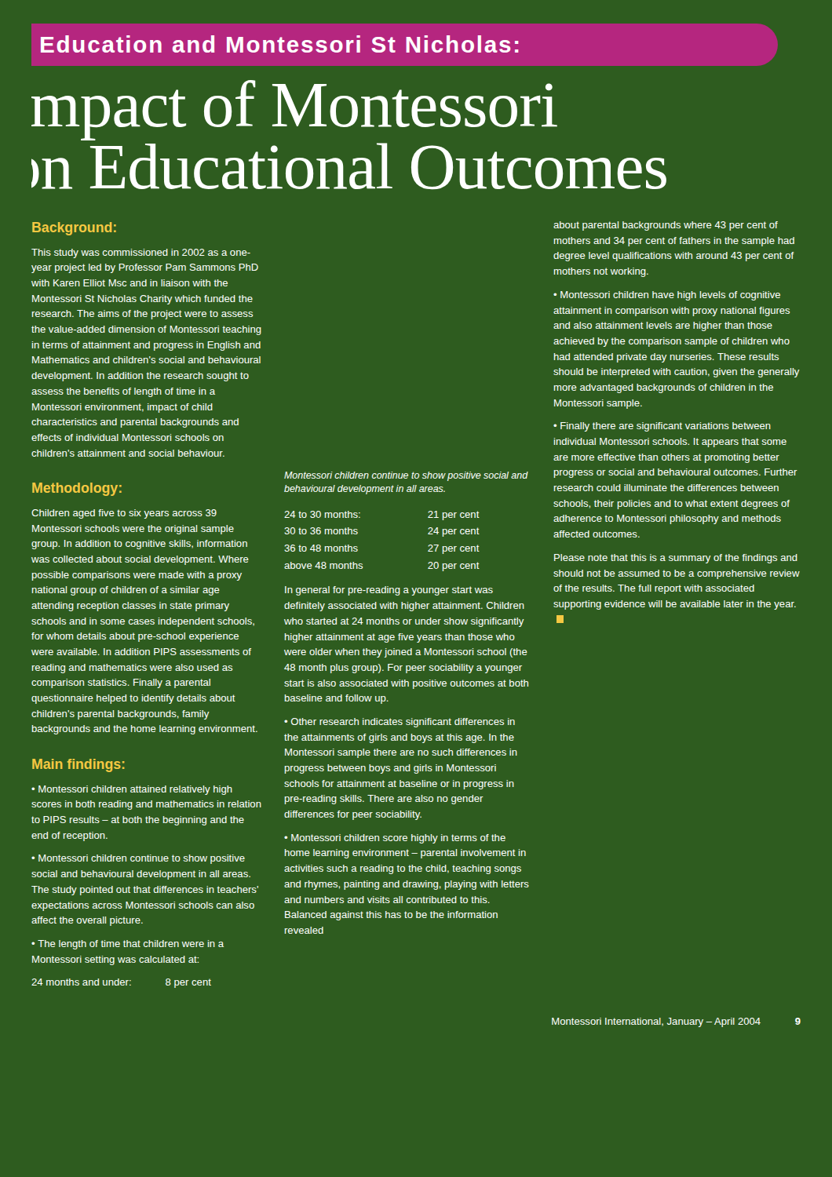Education and Montessori St Nicholas:
Impact of Montessori on Educational Outcomes
Background:
This study was commissioned in 2002 as a one-year project led by Professor Pam Sammons PhD with Karen Elliot Msc and in liaison with the Montessori St Nicholas Charity which funded the research. The aims of the project were to assess the value-added dimension of Montessori teaching in terms of attainment and progress in English and Mathematics and children's social and behavioural development. In addition the research sought to assess the benefits of length of time in a Montessori environment, impact of child characteristics and parental backgrounds and effects of individual Montessori schools on children's attainment and social behaviour.
Methodology:
Children aged five to six years across 39 Montessori schools were the original sample group. In addition to cognitive skills, information was collected about social development. Where possible comparisons were made with a proxy national group of children of a similar age attending reception classes in state primary schools and in some cases independent schools, for whom details about pre-school experience were available. In addition PIPS assessments of reading and mathematics were also used as comparison statistics. Finally a parental questionnaire helped to identify details about children's parental backgrounds, family backgrounds and the home learning environment.
Main findings:
Montessori children attained relatively high scores in both reading and mathematics in relation to PIPS results – at both the beginning and the end of reception.
Montessori children continue to show positive social and behavioural development in all areas. The study pointed out that differences in teachers' expectations across Montessori schools can also affect the overall picture.
The length of time that children were in a Montessori setting was calculated at:
24 months and under: 8 per cent
Montessori children continue to show positive social and behavioural development in all areas.
24 to 30 months: 21 per cent
30 to 36 months 24 per cent
36 to 48 months 27 per cent
above 48 months 20 per cent
In general for pre-reading a younger start was definitely associated with higher attainment. Children who started at 24 months or under show significantly higher attainment at age five years than those who were older when they joined a Montessori school (the 48 month plus group). For peer sociability a younger start is also associated with positive outcomes at both baseline and follow up.
Other research indicates significant differences in the attainments of girls and boys at this age. In the Montessori sample there are no such differences in progress between boys and girls in Montessori schools for attainment at baseline or in progress in pre-reading skills. There are also no gender differences for peer sociability.
Montessori children score highly in terms of the home learning environment – parental involvement in activities such a reading to the child, teaching songs and rhymes, painting and drawing, playing with letters and numbers and visits all contributed to this. Balanced against this has to be the information revealed
about parental backgrounds where 43 per cent of mothers and 34 per cent of fathers in the sample had degree level qualifications with around 43 per cent of mothers not working.
Montessori children have high levels of cognitive attainment in comparison with proxy national figures and also attainment levels are higher than those achieved by the comparison sample of children who had attended private day nurseries. These results should be interpreted with caution, given the generally more advantaged backgrounds of children in the Montessori sample.
Finally there are significant variations between individual Montessori schools. It appears that some are more effective than others at promoting better progress or social and behavioural outcomes. Further research could illuminate the differences between schools, their policies and to what extent degrees of adherence to Montessori philosophy and methods affected outcomes.
Please note that this is a summary of the findings and should not be assumed to be a comprehensive review of the results. The full report with associated supporting evidence will be available later in the year.
Montessori International, January – April 2004 9